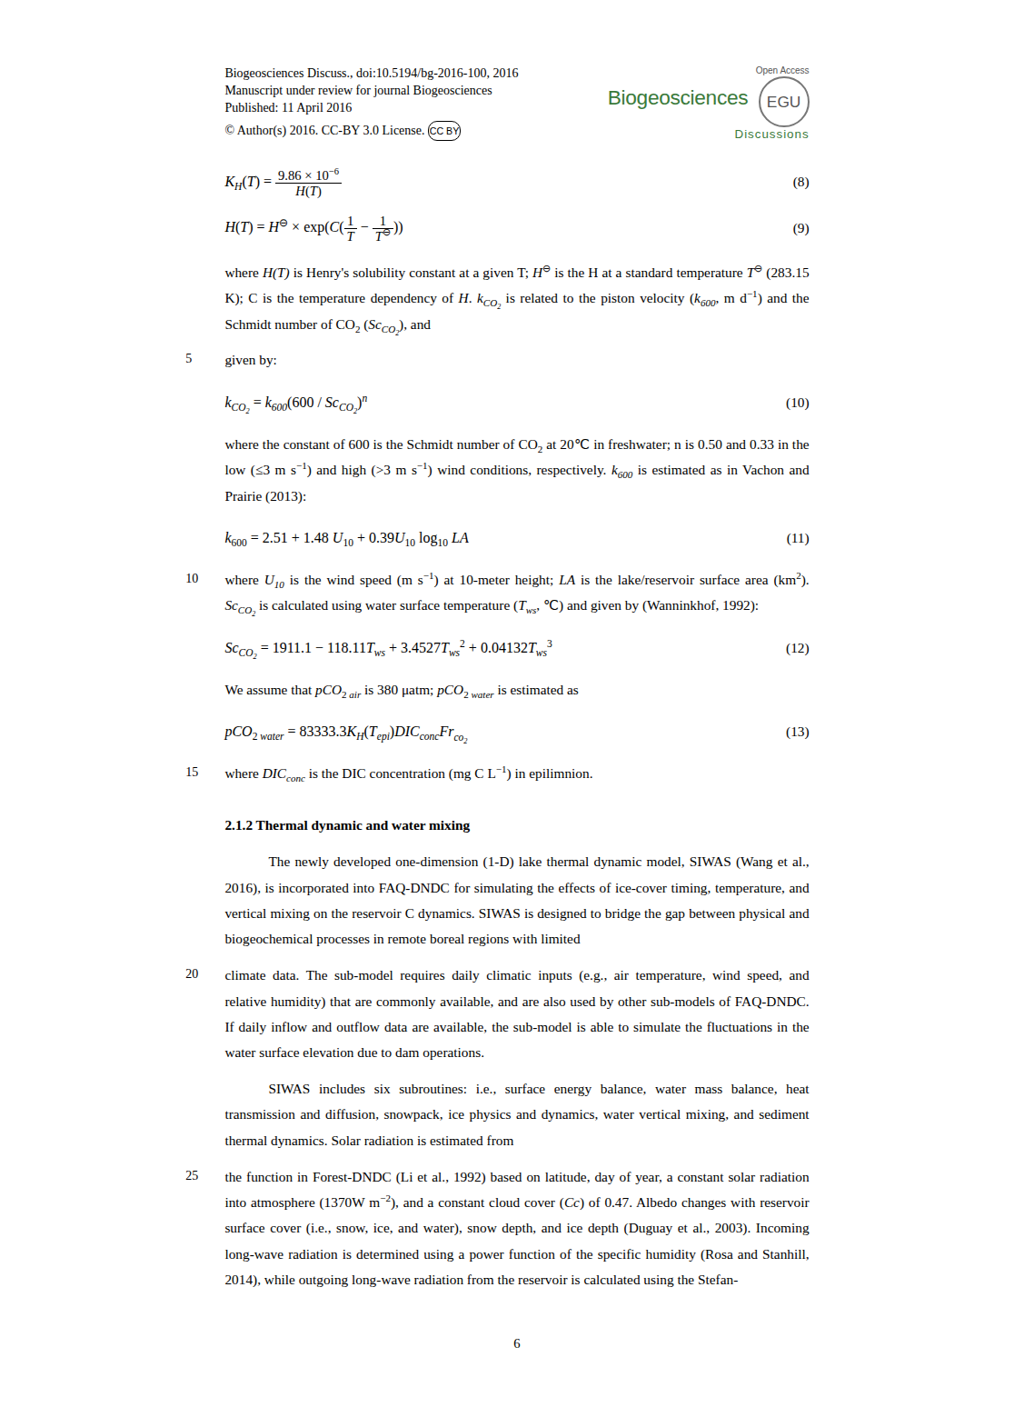Biogeosciences Discuss., doi:10.5194/bg-2016-100, 2016
Manuscript under review for journal Biogeosciences
Published: 11 April 2016
© Author(s) 2016. CC-BY 3.0 License.
CC BY
Open Access
Biogeosciences EGU
Discussions
KH(T) = 9.86 × 10−6 H(T)
(8)
H(T) = H⊖ × exp(C(1 T − 1 T⊖))
(9)
where H(T) is Henry's solubility constant at a given T; H⊖ is the H at a standard temperature T⊖ (283.15 K); C is the temperature dependency of H. kCO2 is related to the piston velocity (k600, m d−1) and the Schmidt number of CO2 (ScCO2), and
5 given by:
kCO2 = k600(600 / ScCO2)n
(10)
where the constant of 600 is the Schmidt number of CO2 at 20℃ in freshwater; n is 0.50 and 0.33 in the low (≤3 m s−1) and high (>3 m s−1) wind conditions, respectively. k600 is estimated as in Vachon and Prairie (2013):
k600 = 2.51 + 1.48 U10 + 0.39U10 log10 LA
(11)
10 where U10 is the wind speed (m s−1) at 10-meter height; LA is the lake/reservoir surface area (km2). ScCO2 is calculated using water surface temperature (Tws, ℃) and given by (Wanninkhof, 1992):
ScCO2 = 1911.1 − 118.11Tws + 3.4527Tws2 + 0.04132Tws3
(12)
We assume that pCO2 air is 380 μatm; pCO2 water is estimated as
pCO2 water = 83333.3KH(Tepi)DICconc Frco2
(13)
15 where DICconc is the DIC concentration (mg C L−1) in epilimnion.
2.1.2 Thermal dynamic and water mixing
The newly developed one-dimension (1-D) lake thermal dynamic model, SIWAS (Wang et al., 2016), is incorporated into FAQ-DNDC for simulating the effects of ice-cover timing, temperature, and vertical mixing on the reservoir C dynamics. SIWAS is designed to bridge the gap between physical and biogeochemical processes in remote boreal regions with limited
20 climate data. The sub-model requires daily climatic inputs (e.g., air temperature, wind speed, and relative humidity) that are commonly available, and are also used by other sub-models of FAQ-DNDC. If daily inflow and outflow data are available, the sub-model is able to simulate the fluctuations in the water surface elevation due to dam operations.
SIWAS includes six subroutines: i.e., surface energy balance, water mass balance, heat transmission and diffusion, snowpack, ice physics and dynamics, water vertical mixing, and sediment thermal dynamics. Solar radiation is estimated from
25 the function in Forest-DNDC (Li et al., 1992) based on latitude, day of year, a constant solar radiation into atmosphere (1370W m−2), and a constant cloud cover (Cc) of 0.47. Albedo changes with reservoir surface cover (i.e., snow, ice, and water), snow depth, and ice depth (Duguay et al., 2003). Incoming long-wave radiation is determined using a power function of the specific humidity (Rosa and Stanhill, 2014), while outgoing long-wave radiation from the reservoir is calculated using the Stefan-
6